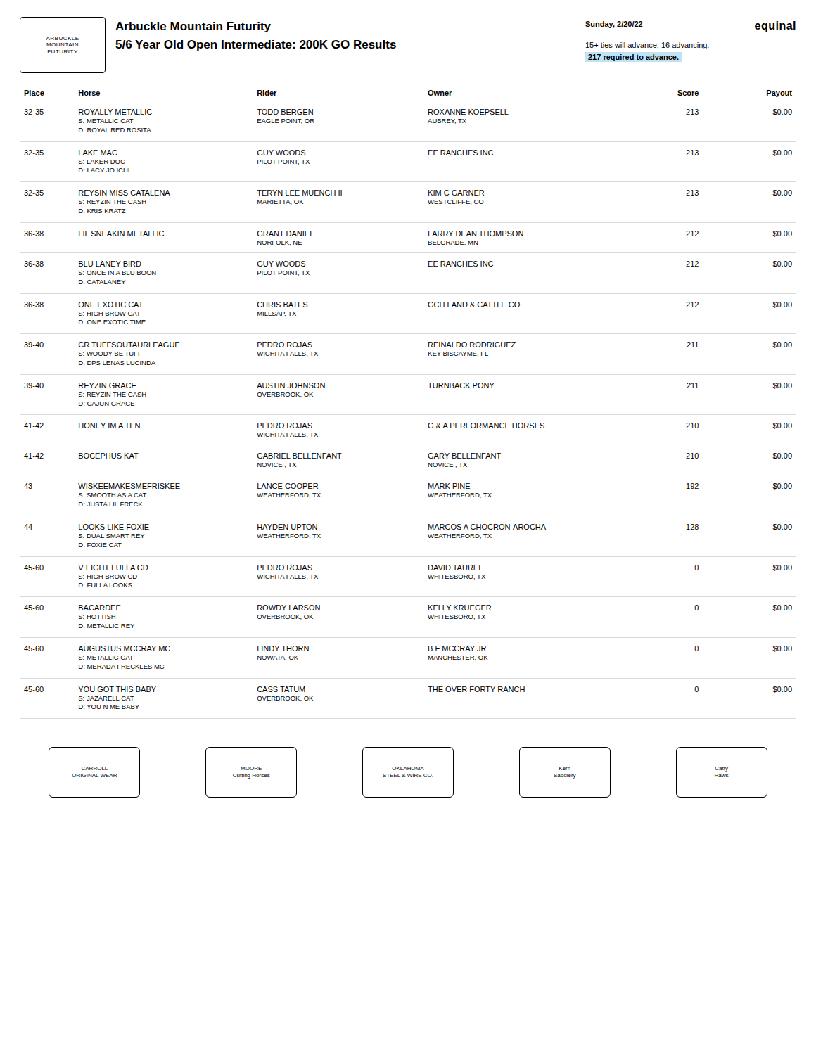ARBUCKLE
MOUNTAIN
FUTURITY
Arbuckle Mountain Futurity
5/6 Year Old Open Intermediate: 200K GO Results
Sunday, 2/20/22
15+ ties will advance; 16 advancing.
217 required to advance.
equinal
| Place | Horse | Rider | Owner | Score | Payout |
| --- | --- | --- | --- | --- | --- |
| 32-35 | ROYALLY METALLIC S: METALLIC CAT D: ROYAL RED ROSITA | TODD BERGEN EAGLE POINT, OR | ROXANNE KOEPSELL AUBREY, TX | 213 | $0.00 |
| 32-35 | LAKE MAC S: LAKER DOC D: LACY JO ICHI | GUY WOODS PILOT POINT, TX | EE RANCHES INC | 213 | $0.00 |
| 32-35 | REYSIN MISS CATALENA S: REYZIN THE CASH D: KRIS KRATZ | TERYN LEE MUENCH II MARIETTA, OK | KIM C GARNER WESTCLIFFE, CO | 213 | $0.00 |
| 36-38 | LIL SNEAKIN METALLIC | GRANT DANIEL NORFOLK, NE | LARRY DEAN THOMPSON BELGRADE, MN | 212 | $0.00 |
| 36-38 | BLU LANEY BIRD S: ONCE IN A BLU BOON D: CATALANEY | GUY WOODS PILOT POINT, TX | EE RANCHES INC | 212 | $0.00 |
| 36-38 | ONE EXOTIC CAT S: HIGH BROW CAT D: ONE EXOTIC TIME | CHRIS BATES MILLSAP, TX | GCH LAND & CATTLE CO | 212 | $0.00 |
| 39-40 | CR TUFFSOUTAURLEAGUE S: WOODY BE TUFF D: DPS LENAS LUCINDA | PEDRO ROJAS WICHITA FALLS, TX | REINALDO RODRIGUEZ KEY BISCAYME, FL | 211 | $0.00 |
| 39-40 | REYZIN GRACE S: REYZIN THE CASH D: CAJUN GRACE | AUSTIN JOHNSON OVERBROOK, OK | TURNBACK PONY | 211 | $0.00 |
| 41-42 | HONEY IM A TEN | PEDRO ROJAS WICHITA FALLS, TX | G & A PERFORMANCE HORSES | 210 | $0.00 |
| 41-42 | BOCEPHUS KAT | GABRIEL BELLENFANT NOVICE , TX | GARY BELLENFANT NOVICE , TX | 210 | $0.00 |
| 43 | WISKEEMAKESMEFRISKEE S: SMOOTH AS A CAT D: JUSTA LIL FRECK | LANCE COOPER WEATHERFORD, TX | MARK PINE WEATHERFORD, TX | 192 | $0.00 |
| 44 | LOOKS LIKE FOXIE S: DUAL SMART REY D: FOXIE CAT | HAYDEN UPTON WEATHERFORD, TX | MARCOS A CHOCRON-AROCHA WEATHERFORD, TX | 128 | $0.00 |
| 45-60 | V EIGHT FULLA CD S: HIGH BROW CD D: FULLA LOOKS | PEDRO ROJAS WICHITA FALLS, TX | DAVID TAUREL WHITESBORO, TX | 0 | $0.00 |
| 45-60 | BACARDEE S: HOTTISH D: METALLIC REY | ROWDY LARSON OVERBROOK, OK | KELLY KRUEGER WHITESBORO, TX | 0 | $0.00 |
| 45-60 | AUGUSTUS MCCRAY MC S: METALLIC CAT D: MERADA FRECKLES MC | LINDY THORN NOWATA, OK | B F MCCRAY JR MANCHESTER, OK | 0 | $0.00 |
| 45-60 | YOU GOT THIS BABY S: JAZARELL CAT D: YOU N ME BABY | CASS TATUM OVERBROOK, OK | THE OVER FORTY RANCH | 0 | $0.00 |
CARROLL
ORIGINAL WEAR
MOORE
Cutting Horses
OKLAHOMA
STEEL & WIRE CO.
Kern
Saddlery
Catty
Hawk